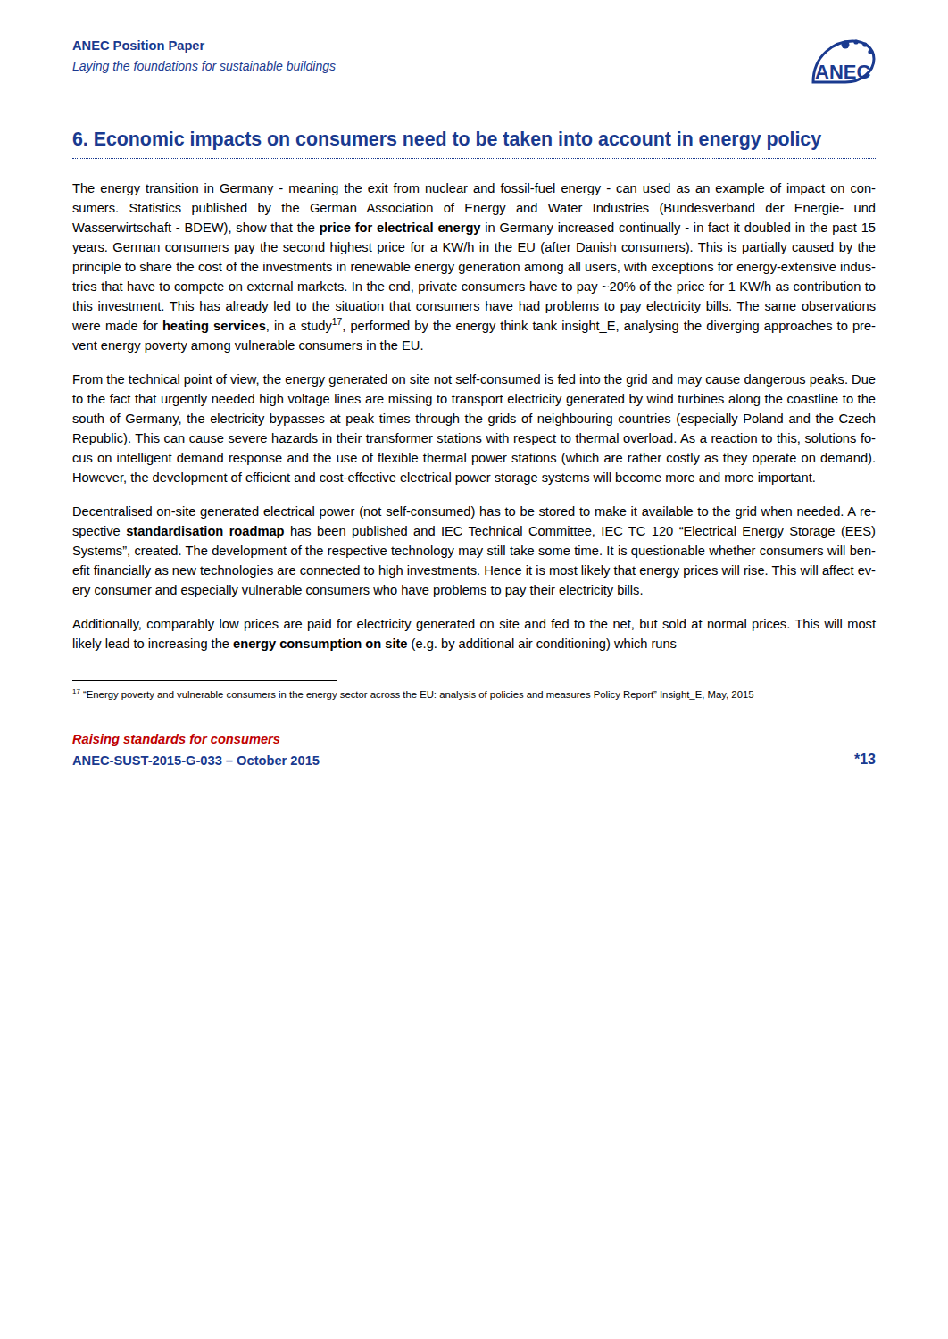ANEC Position Paper
Laying the foundations for sustainable buildings
ANEC
6. Economic impacts on consumers need to be taken into account in energy policy
The energy transition in Germany - meaning the exit from nuclear and fossil-fuel energy - can used as an example of impact on consumers. Statistics published by the German Association of Energy and Water Industries (Bundesverband der Energie- und Wasserwirtschaft - BDEW), show that the price for electrical energy in Germany increased continually - in fact it doubled in the past 15 years. German consumers pay the second highest price for a KW/h in the EU (after Danish consumers). This is partially caused by the principle to share the cost of the investments in renewable energy generation among all users, with exceptions for energy-extensive industries that have to compete on external markets. In the end, private consumers have to pay ~20% of the price for 1 KW/h as contribution to this investment. This has already led to the situation that consumers have had problems to pay electricity bills. The same observations were made for heating services, in a study17, performed by the energy think tank insight_E, analysing the diverging approaches to prevent energy poverty among vulnerable consumers in the EU.
From the technical point of view, the energy generated on site not self-consumed is fed into the grid and may cause dangerous peaks. Due to the fact that urgently needed high voltage lines are missing to transport electricity generated by wind turbines along the coastline to the south of Germany, the electricity bypasses at peak times through the grids of neighbouring countries (especially Poland and the Czech Republic). This can cause severe hazards in their transformer stations with respect to thermal overload. As a reaction to this, solutions focus on intelligent demand response and the use of flexible thermal power stations (which are rather costly as they operate on demand). However, the development of efficient and cost-effective electrical power storage systems will become more and more important.
Decentralised on-site generated electrical power (not self-consumed) has to be stored to make it available to the grid when needed. A respective standardisation roadmap has been published and IEC Technical Committee, IEC TC 120 “Electrical Energy Storage (EES) Systems”, created. The development of the respective technology may still take some time. It is questionable whether consumers will benefit financially as new technologies are connected to high investments. Hence it is most likely that energy prices will rise. This will affect every consumer and especially vulnerable consumers who have problems to pay their electricity bills.
Additionally, comparably low prices are paid for electricity generated on site and fed to the net, but sold at normal prices. This will most likely lead to increasing the energy consumption on site (e.g. by additional air conditioning) which runs
17 “Energy poverty and vulnerable consumers in the energy sector across the EU: analysis of policies and measures Policy Report” Insight_E, May, 2015
Raising standards for consumers
ANEC-SUST-2015-G-033 – October 2015
*13